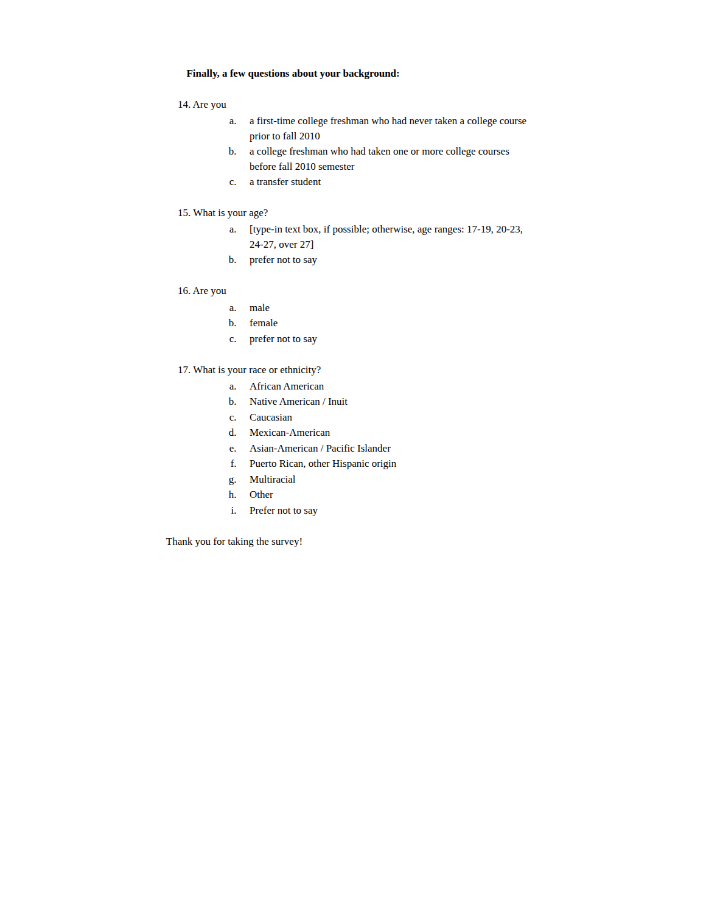Finally, a few questions about your background:
14. Are you
a first-time college freshman who had never taken a college course prior to fall 2010
a college freshman who had taken one or more college courses before fall 2010 semester
a transfer student
15. What is your age?
[type-in text box, if possible; otherwise, age ranges: 17-19, 20-23, 24-27, over 27]
prefer not to say
16. Are you
male
female
prefer not to say
17. What is your race or ethnicity?
African American
Native American / Inuit
Caucasian
Mexican-American
Asian-American / Pacific Islander
Puerto Rican, other Hispanic origin
Multiracial
Other
Prefer not to say
Thank you for taking the survey!